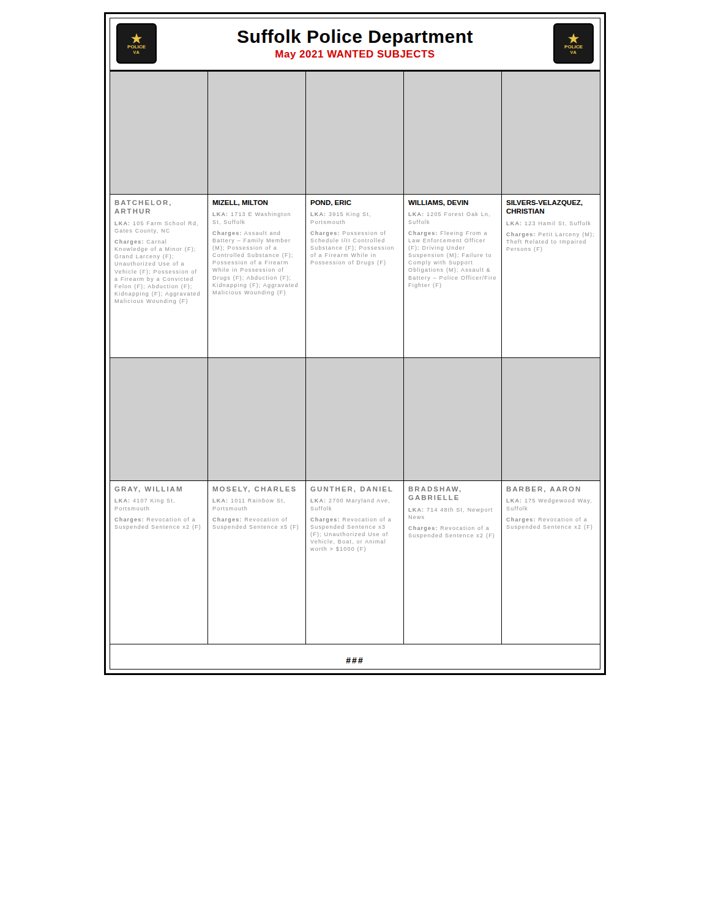★ POLICE VA
Suffolk Police Department
May 2021 WANTED SUBJECTS
★ POLICE VA
BATCHELOR, Arthur
LKA: 105 Farm School Rd, Gates County, NC
Charges: Carnal Knowledge of a Minor (F); Grand Larceny (F); Unauthorized Use of a Vehicle (F); Possession of a Firearm by a Convicted Felon (F); Abduction (F); Kidnapping (F); Aggravated Malicious Wounding (F)
MIZELL, Milton
LKA: 1713 E Washington St, Suffolk
Charges: Assault and Battery – Family Member (M); Possession of a Controlled Substance (F); Possession of a Firearm While in Possession of Drugs (F); Abduction (F); Kidnapping (F); Aggravated Malicious Wounding (F)
POND, Eric
LKA: 3915 King St, Portsmouth
Charges: Possession of Schedule I/II Controlled Substance (F); Possession of a Firearm While in Possession of Drugs (F)
WILLIAMS, Devin
LKA: 1205 Forest Oak Ln, Suffolk
Charges: Fleeing From a Law Enforcement Officer (F); Driving Under Suspension (M); Failure to Comply with Support Obligations (M); Assault & Battery – Police Officer/Fire Fighter (F)
SILVERS-VELAZQUEZ, Christian
LKA: 123 Hamil St, Suffolk
Charges: Petit Larceny (M); Theft Related to Impaired Persons (F)
GRAY, William
LKA: 4107 King St, Portsmouth
Charges: Revocation of a Suspended Sentence x2 (F)
MOSELY, Charles
LKA: 1011 Rainbow St, Portsmouth
Charges: Revocation of Suspended Sentence x5 (F)
GUNTHER, Daniel
LKA: 2700 Maryland Ave, Suffolk
Charges: Revocation of a Suspended Sentence x3 (F); Unauthorized Use of Vehicle, Boat, or Animal worth > $1000 (F)
BRADSHAW, Gabrielle
LKA: 714 48th St, Newport News
Charges: Revocation of a Suspended Sentence x2 (F)
BARBER, Aaron
LKA: 175 Wedgewood Way, Suffolk
Charges: Revocation of a Suspended Sentence x2 (F)
###